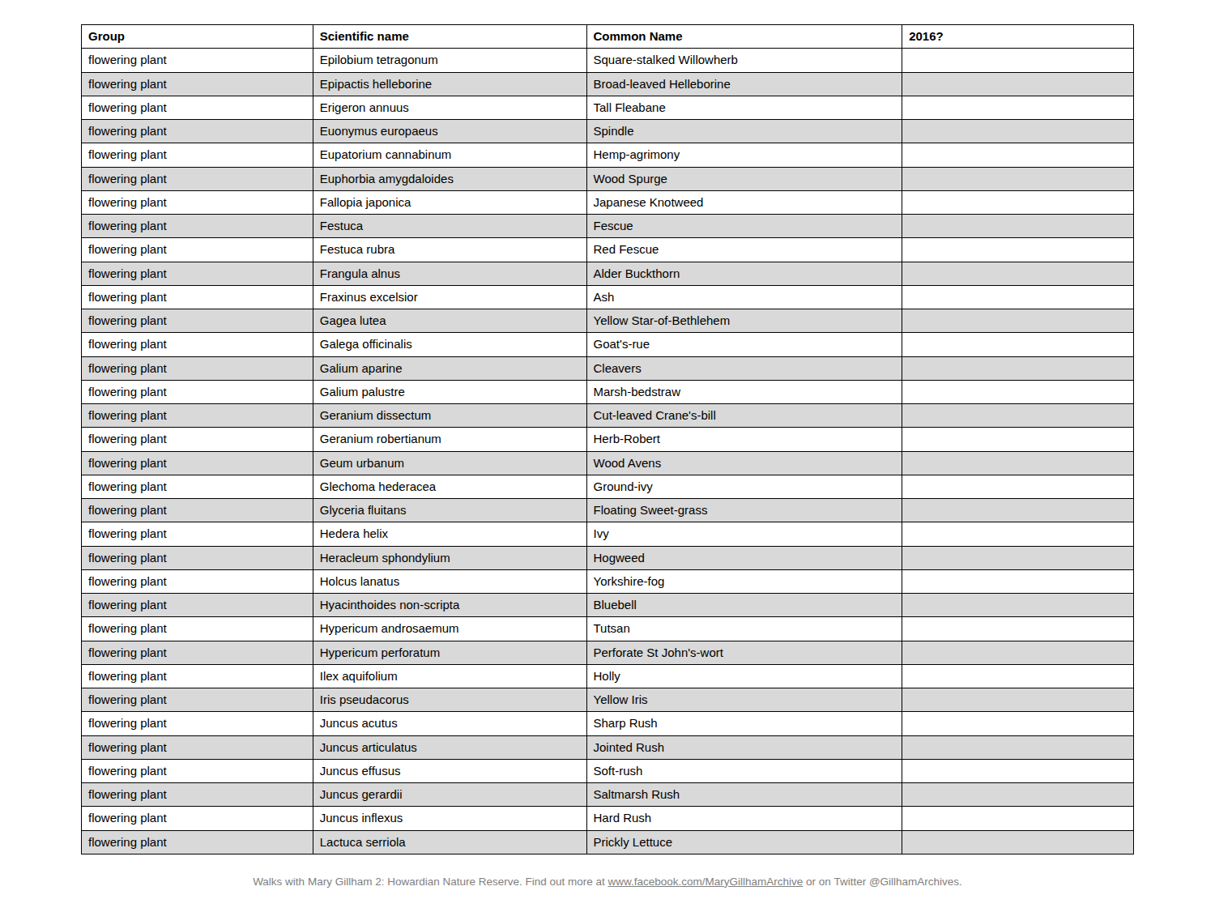| Group | Scientific name | Common Name | 2016? |
| --- | --- | --- | --- |
| flowering plant | Epilobium tetragonum | Square-stalked Willowherb | |
| flowering plant | Epipactis helleborine | Broad-leaved Helleborine | |
| flowering plant | Erigeron annuus | Tall Fleabane | |
| flowering plant | Euonymus europaeus | Spindle | |
| flowering plant | Eupatorium cannabinum | Hemp-agrimony | |
| flowering plant | Euphorbia amygdaloides | Wood Spurge | |
| flowering plant | Fallopia japonica | Japanese Knotweed | |
| flowering plant | Festuca | Fescue | |
| flowering plant | Festuca rubra | Red Fescue | |
| flowering plant | Frangula alnus | Alder Buckthorn | |
| flowering plant | Fraxinus excelsior | Ash | |
| flowering plant | Gagea lutea | Yellow Star-of-Bethlehem | |
| flowering plant | Galega officinalis | Goat's-rue | |
| flowering plant | Galium aparine | Cleavers | |
| flowering plant | Galium palustre | Marsh-bedstraw | |
| flowering plant | Geranium dissectum | Cut-leaved Crane's-bill | |
| flowering plant | Geranium robertianum | Herb-Robert | |
| flowering plant | Geum urbanum | Wood Avens | |
| flowering plant | Glechoma hederacea | Ground-ivy | |
| flowering plant | Glyceria fluitans | Floating Sweet-grass | |
| flowering plant | Hedera helix | Ivy | |
| flowering plant | Heracleum sphondylium | Hogweed | |
| flowering plant | Holcus lanatus | Yorkshire-fog | |
| flowering plant | Hyacinthoides non-scripta | Bluebell | |
| flowering plant | Hypericum androsaemum | Tutsan | |
| flowering plant | Hypericum perforatum | Perforate St John's-wort | |
| flowering plant | Ilex aquifolium | Holly | |
| flowering plant | Iris pseudacorus | Yellow Iris | |
| flowering plant | Juncus acutus | Sharp Rush | |
| flowering plant | Juncus articulatus | Jointed Rush | |
| flowering plant | Juncus effusus | Soft-rush | |
| flowering plant | Juncus gerardii | Saltmarsh Rush | |
| flowering plant | Juncus inflexus | Hard Rush | |
| flowering plant | Lactuca serriola | Prickly Lettuce | |
Walks with Mary Gillham 2: Howardian Nature Reserve. Find out more at www.facebook.com/MaryGillhamArchive or on Twitter @GillhamArchives.